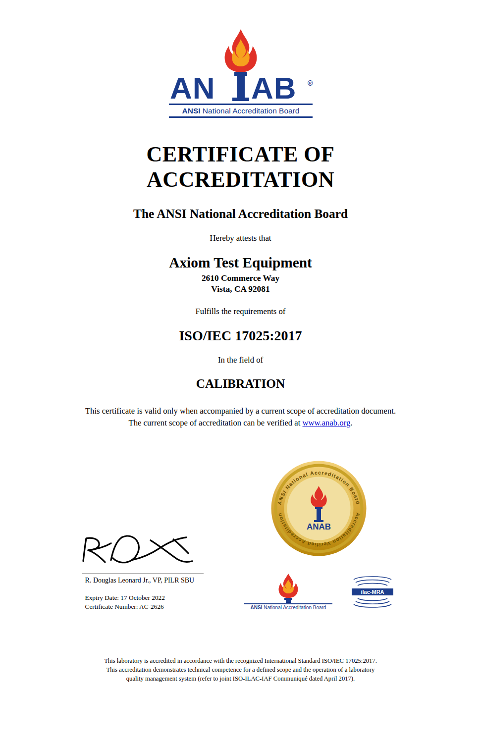AN AB ® ANSI National Accreditation Board
CERTIFICATE OF ACCREDITATION
The ANSI National Accreditation Board
Hereby attests that
Axiom Test Equipment
2610 Commerce Way
Vista, CA 92081
Fulfills the requirements of
ISO/IEC 17025:2017
In the field of
CALIBRATION
This certificate is valid only when accompanied by a current scope of accreditation document.
The current scope of accreditation can be verified at www.anab.org.
R. Douglas Leonard Jr., VP, PILR SBU
Expiry Date: 17 October 2022
Certificate Number: AC-2626
ANSI National Accreditation Board Accreditation Verified Accreditation ANAB
ANSI National Accreditation Board ilac-MRA
This laboratory is accredited in accordance with the recognized International Standard ISO/IEC 17025:2017.
This accreditation demonstrates technical competence for a defined scope and the operation of a laboratory
quality management system (refer to joint ISO-ILAC-IAF Communiqué dated April 2017).